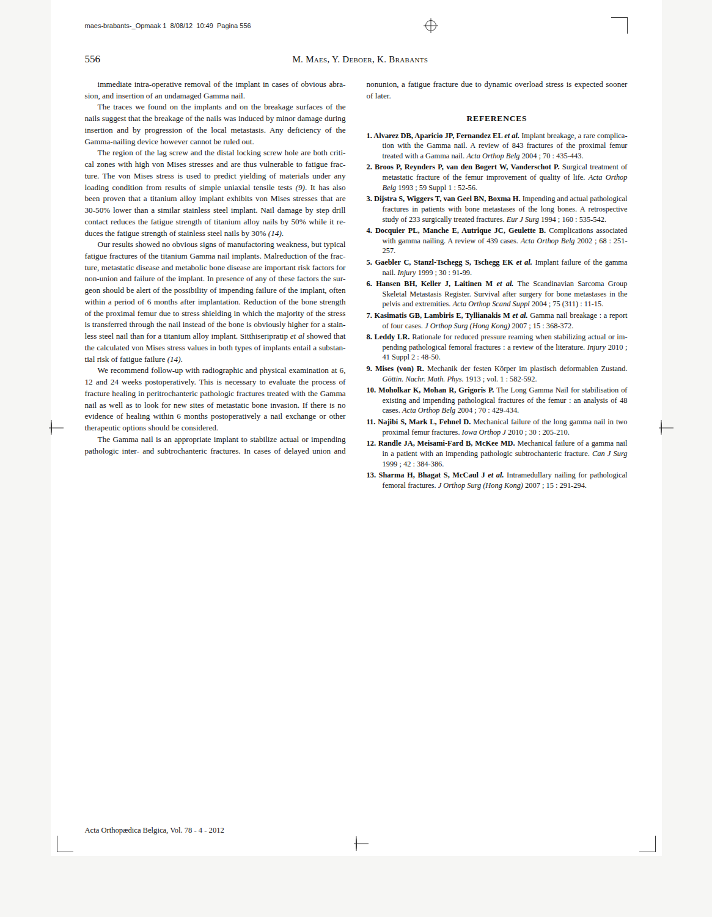maes-brabants-_Opmaak 1 8/08/12 10:49 Pagina 556
556
M. Maes, Y. Deboer, K. Brabants
immediate intra-operative removal of the implant in cases of obvious abrasion, and insertion of an undamaged Gamma nail.
The traces we found on the implants and on the breakage surfaces of the nails suggest that the breakage of the nails was induced by minor damage during insertion and by progression of the local metastasis. Any deficiency of the Gamma-nailing device however cannot be ruled out.
The region of the lag screw and the distal locking screw hole are both critical zones with high von Mises stresses and are thus vulnerable to fatigue fracture. The von Mises stress is used to predict yielding of materials under any loading condition from results of simple uniaxial tensile tests (9). It has also been proven that a titanium alloy implant exhibits von Mises stresses that are 30-50% lower than a similar stainless steel implant. Nail damage by step drill contact reduces the fatigue strength of titanium alloy nails by 50% while it reduces the fatigue strength of stainless steel nails by 30% (14).
Our results showed no obvious signs of manufactoring weakness, but typical fatigue fractures of the titanium Gamma nail implants. Malreduction of the fracture, metastatic disease and metabolic bone disease are important risk factors for non-union and failure of the implant. In presence of any of these factors the surgeon should be alert of the possibility of impending failure of the implant, often within a period of 6 months after implantation. Reduction of the bone strength of the proximal femur due to stress shielding in which the majority of the stress is transferred through the nail instead of the bone is obviously higher for a stainless steel nail than for a titanium alloy implant. Sitthiseripratip et al showed that the calculated von Mises stress values in both types of implants entail a substantial risk of fatigue failure (14).
We recommend follow-up with radiographic and physical examination at 6, 12 and 24 weeks postoperatively. This is necessary to evaluate the process of fracture healing in peritrochanteric pathologic fractures treated with the Gamma nail as well as to look for new sites of metastatic bone invasion. If there is no evidence of healing within 6 months postoperatively a nail exchange or other therapeutic options should be considered.
The Gamma nail is an appropriate implant to stabilize actual or impending pathologic inter- and subtrochanteric fractures. In cases of delayed union and nonunion, a fatigue fracture due to dynamic overload stress is expected sooner of later.
REFERENCES
Alvarez DB, Aparicio JP, Fernandez EL et al. Implant breakage, a rare complication with the Gamma nail. A review of 843 fractures of the proximal femur treated with a Gamma nail. Acta Orthop Belg 2004 ; 70 : 435-443.
Broos P, Reynders P, van den Bogert W, Vanderschot P. Surgical treatment of metastatic fracture of the femur improvement of quality of life. Acta Orthop Belg 1993 ; 59 Suppl 1 : 52-56.
Dijstra S, Wiggers T, van Geel BN, Boxma H. Impending and actual pathological fractures in patients with bone metastases of the long bones. A retrospective study of 233 surgically treated fractures. Eur J Surg 1994 ; 160 : 535-542.
Docquier PL, Manche E, Autrique JC, Geulette B. Complications associated with gamma nailing. A review of 439 cases. Acta Orthop Belg 2002 ; 68 : 251-257.
Gaebler C, Stanzl-Tschegg S, Tschegg EK et al. Implant failure of the gamma nail. Injury 1999 ; 30 : 91-99.
Hansen BH, Keller J, Laitinen M et al. The Scandinavian Sarcoma Group Skeletal Metastasis Register. Survival after surgery for bone metastases in the pelvis and extremities. Acta Orthop Scand Suppl 2004 ; 75 (311) : 11-15.
Kasimatis GB, Lambiris E, Tyllianakis M et al. Gamma nail breakage : a report of four cases. J Orthop Surg (Hong Kong) 2007 ; 15 : 368-372.
Leddy LR. Rationale for reduced pressure reaming when stabilizing actual or impending pathological femoral fractures : a review of the literature. Injury 2010 ; 41 Suppl 2 : 48-50.
Mises (von) R. Mechanik der festen Körper im plastisch deformablen Zustand. Göttin. Nachr. Math. Phys. 1913 ; vol. 1 : 582-592.
Moholkar K, Mohan R, Grigoris P. The Long Gamma Nail for stabilisation of existing and impending pathological fractures of the femur : an analysis of 48 cases. Acta Orthop Belg 2004 ; 70 : 429-434.
Najibi S, Mark L, Fehnel D. Mechanical failure of the long gamma nail in two proximal femur fractures. Iowa Orthop J 2010 ; 30 : 205-210.
Randle JA, Meisami-Fard B, McKee MD. Mechanical failure of a gamma nail in a patient with an impending pathologic subtrochanteric fracture. Can J Surg 1999 ; 42 : 384-386.
Sharma H, Bhagat S, McCaul J et al. Intramedullary nailing for pathological femoral fractures. J Orthop Surg (Hong Kong) 2007 ; 15 : 291-294.
Acta Orthopædica Belgica, Vol. 78 - 4 - 2012